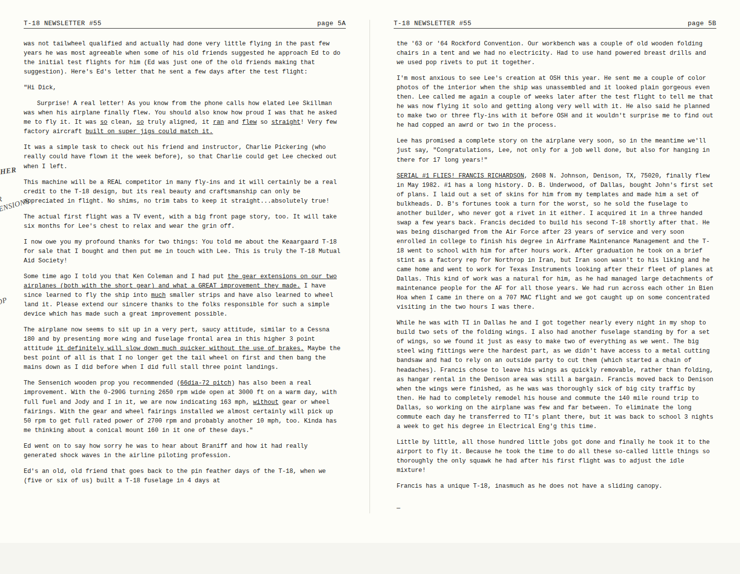T-18 NEWSLETTER #55 page 5A
ANOTHER
NEW
ONE
GEAR
EXTENSIONS
PROP
was not tailwheel qualified and actually had done very little flying in the past few years he was most agreeable when some of his old friends suggested he approach Ed to do the initial test flights for him (Ed was just one of the old friends making that suggestion). Here's Ed's letter that he sent a few days after the test flight:
"Hi Dick,
Surprise! A real letter! As you know from the phone calls how elated Lee Skillman was when his airplane finally flew. You should also know how proud I was that he asked me to fly it. It was so clean, so truly aligned, it ran and flew so straight! Very few factory aircraft built on super jigs could match it.
It was a simple task to check out his friend and instructor, Charlie Pickering (who really could have flown it the week before), so that Charlie could get Lee checked out when I left.
This machine will be a REAL competitor in many fly-ins and it will certainly be a real credit to the T-18 design, but its real beauty and craftsmanship can only be appreciated in flight. No shims, no trim tabs to keep it straight...absolutely true!
The actual first flight was a TV event, with a big front page story, too. It will take six months for Lee's chest to relax and wear the grin off.
I now owe you my profound thanks for two things: You told me about the Keaargaard T-18 for sale that I bought and then put me in touch with Lee. This is truly the T-18 Mutual Aid Society!
Some time ago I told you that Ken Coleman and I had put the gear extensions on our two airplanes (both with the short gear) and what a GREAT improvement they made. I have since learned to fly the ship into much smaller strips and have also learned to wheel land it. Please extend our sincere thanks to the folks responsible for such a simple device which has made such a great improvement possible.
The airplane now seems to sit up in a very pert, saucy attitude, similar to a Cessna 180 and by presenting more wing and fuselage frontal area in this higher 3 point attitude it definitely will slow down much quicker without the use of brakes. Maybe the best point of all is that I no longer get the tail wheel on first and then bang the mains down as I did before when I did full stall three point landings.
The Sensenich wooden prop you recommended (66dia-72 pitch) has also been a real improvement. With the 0-290G turning 2650 rpm wide open at 3000 ft on a warm day, with full fuel and Jody and I in it, we are now indicating 163 mph, without gear or wheel fairings. With the gear and wheel fairings installed we almost certainly will pick up 50 rpm to get full rated power of 2700 rpm and probably another 10 mph, too. Kinda has me thinking about a conical mount 160 in it one of these days."
Ed went on to say how sorry he was to hear about Braniff and how it had really generated shock waves in the airline piloting profession.
Ed's an old, old friend that goes back to the pin feather days of the T-18, when we (five or six of us) built a T-18 fuselage in 4 days at
T-18 NEWSLETTER #55 page 5B
the '63 or '64 Rockford Convention. Our workbench was a couple of old wooden folding chairs in a tent and we had no electricity. Had to use hand powered breast drills and we used pop rivets to put it together.
I'm most anxious to see Lee's creation at OSH this year. He sent me a couple of color photos of the interior when the ship was unassembled and it looked plain gorgeous even then. Lee called me again a couple of weeks later after the test flight to tell me that he was now flying it solo and getting along very well with it. He also said he planned to make two or three fly-ins with it before OSH and it wouldn't surprise me to find out he had copped an awrd or two in the process.
Lee has promised a complete story on the airplane very soon, so in the meantime we'll just say, "Congratulations, Lee, not only for a job well done, but also for hanging in there for 17 long years!"
SERIAL #1 FLIES! FRANCIS RICHARDSON, 2608 N. Johnson, Denison, TX, 75020, finally flew in May 1982. #1 has a long history. D. B. Underwood, of Dallas, bought John's first set of plans. I laid out a set of skins for him from my templates and made him a set of bulkheads. D. B's fortunes took a turn for the worst, so he sold the fuselage to another builder, who never got a rivet in it either. I acquired it in a three handed swap a few years back. Francis decided to build his second T-18 shortly after that. He was being discharged from the Air Force after 23 years of service and very soon enrolled in college to finish his degree in Airframe Maintenance Management and the T-18 went to school with him for after hours work. After graduation he took on a brief stint as a factory rep for Northrop in Iran, but Iran soon wasn't to his liking and he came home and went to work for Texas Instruments looking after their fleet of planes at Dallas. This kind of work was a natural for him, as he had managed large detachments of maintenance people for the AF for all those years. We had run across each other in Bien Hoa when I came in there on a 707 MAC flight and we got caught up on some concentrated visiting in the two hours I was there.
While he was with TI in Dallas he and I got together nearly every night in my shop to build two sets of the folding wings. I also had another fuselage standing by for a set of wings, so we found it just as easy to make two of everything as we went. The big steel wing fittings were the hardest part, as we didn't have access to a metal cutting bandsaw and had to rely on an outside party to cut them (which started a chain of headaches). Francis chose to leave his wings as quickly removable, rather than folding, as hangar rental in the Denison area was still a bargain. Francis moved back to Denison when the wings were finished, as he was was thoroughly sick of big city traffic by then. He had to completely remodel his house and commute the 140 mile round trip to Dallas, so working on the airplane was few and far between. To eliminate the long commute each day he transferred to TI's plant there, but it was back to school 3 nights a week to get his degree in Electrical Eng'g this time.
Little by little, all those hundred little jobs got done and finally he took it to the airport to fly it. Because he took the time to do all these so-called little things so thoroughly the only squawk he had after his first flight was to adjust the idle mixture!
Francis has a unique T-18, inasmuch as he does not have a sliding canopy.
—